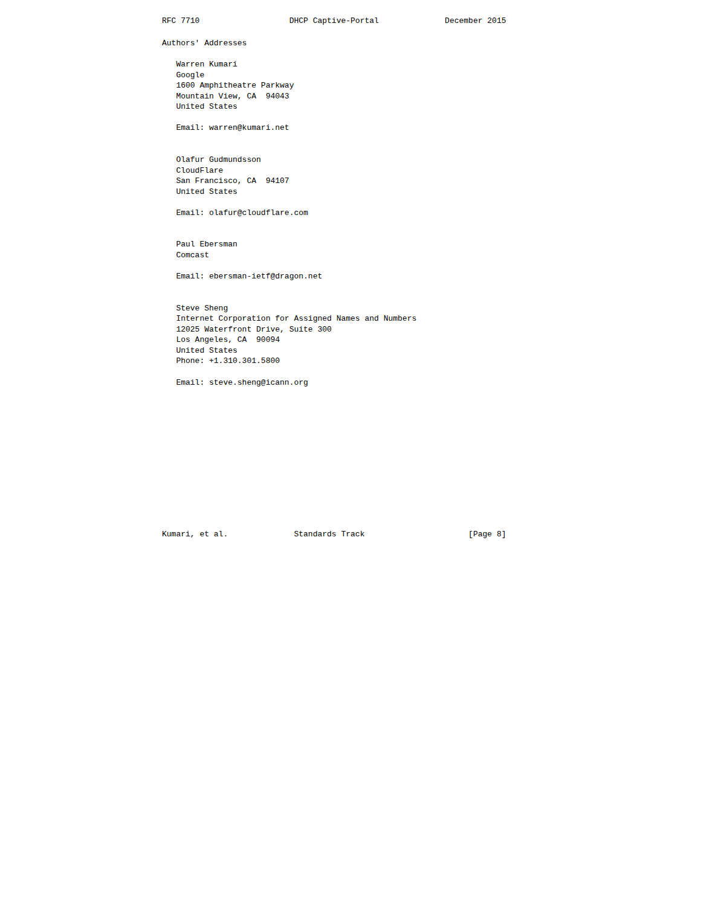RFC 7710                   DHCP Captive-Portal              December 2015
Authors' Addresses

   Warren Kumari
   Google
   1600 Amphitheatre Parkway
   Mountain View, CA  94043
   United States

   Email: warren@kumari.net


   Olafur Gudmundsson
   CloudFlare
   San Francisco, CA  94107
   United States

   Email: olafur@cloudflare.com


   Paul Ebersman
   Comcast

   Email: ebersman-ietf@dragon.net


   Steve Sheng
   Internet Corporation for Assigned Names and Numbers
   12025 Waterfront Drive, Suite 300
   Los Angeles, CA  90094
   United States
   Phone: +1.310.301.5800

   Email: steve.sheng@icann.org
Kumari, et al.              Standards Track                      [Page 8]